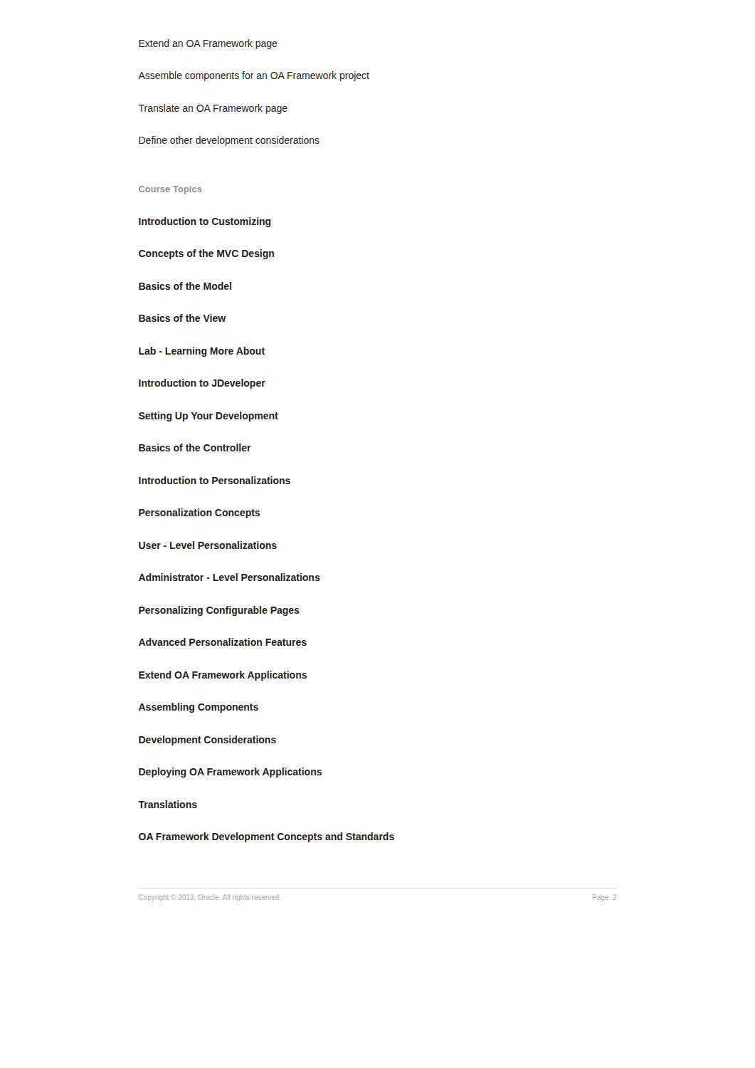Extend an OA Framework page
Assemble components for an OA Framework project
Translate an OA Framework page
Define other development considerations
Course Topics
Introduction to Customizing
Concepts of the MVC Design
Basics of the Model
Basics of the View
Lab - Learning More About
Introduction to JDeveloper
Setting Up Your Development
Basics of the Controller
Introduction to Personalizations
Personalization Concepts
User - Level Personalizations
Administrator - Level Personalizations
Personalizing Configurable Pages
Advanced Personalization Features
Extend OA Framework Applications
Assembling Components
Development Considerations
Deploying OA Framework Applications
Translations
OA Framework Development Concepts and Standards
Copyright © 2013, Oracle. All rights reserved. Page 2